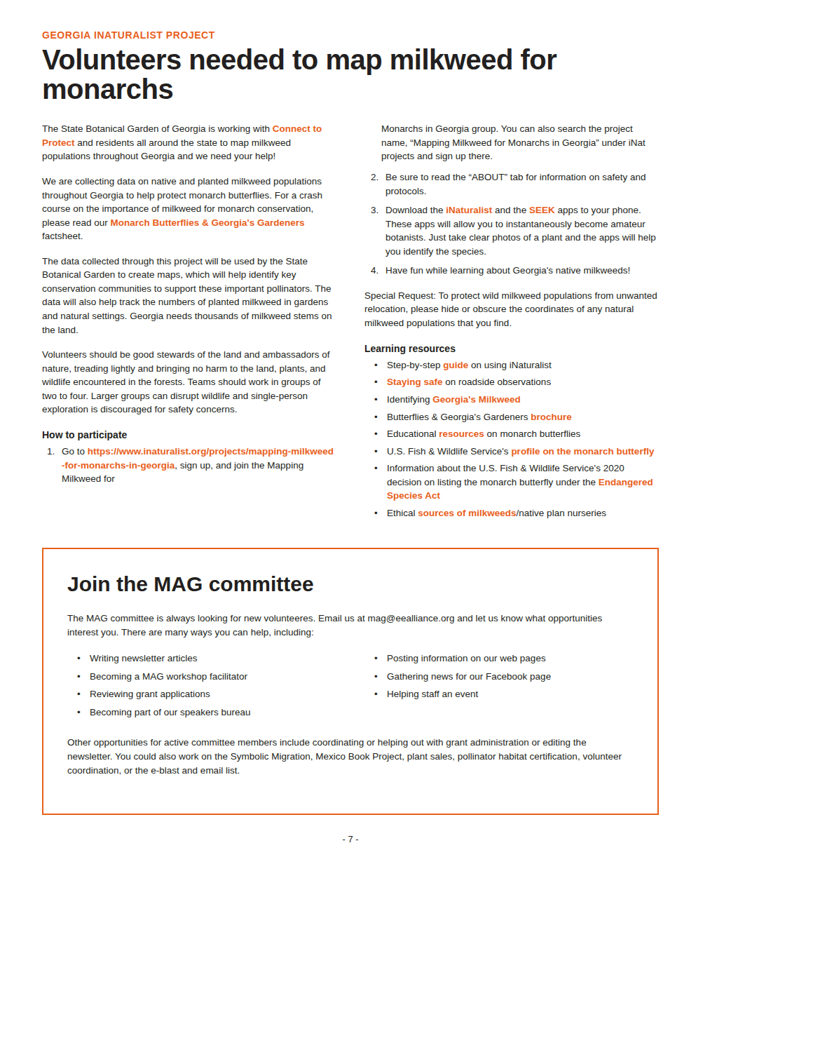Georgia iNaturalist Project
Volunteers needed to map milkweed for monarchs
The State Botanical Garden of Georgia is working with Connect to Protect and residents all around the state to map milkweed populations throughout Georgia and we need your help!
We are collecting data on native and planted milkweed populations throughout Georgia to help protect monarch butterflies. For a crash course on the importance of milkweed for monarch conservation, please read our Monarch Butterflies & Georgia's Gardeners factsheet.
The data collected through this project will be used by the State Botanical Garden to create maps, which will help identify key conservation communities to support these important pollinators. The data will also help track the numbers of planted milkweed in gardens and natural settings. Georgia needs thousands of milkweed stems on the land.
Volunteers should be good stewards of the land and ambassadors of nature, treading lightly and bringing no harm to the land, plants, and wildlife encountered in the forests. Teams should work in groups of two to four. Larger groups can disrupt wildlife and single-person exploration is discouraged for safety concerns.
How to participate
Go to https://www.inaturalist.org/projects/mapping-milkweed-for-monarchs-in-georgia, sign up, and join the Mapping Milkweed for
Monarchs in Georgia group. You can also search the project name, “Mapping Milkweed for Monarchs in Georgia” under iNat projects and sign up there.
Be sure to read the “ABOUT” tab for information on safety and protocols.
Download the iNaturalist and the SEEK apps to your phone. These apps will allow you to instantaneously become amateur botanists. Just take clear photos of a plant and the apps will help you identify the species.
Have fun while learning about Georgia's native milkweeds!
Special Request: To protect wild milkweed populations from unwanted relocation, please hide or obscure the coordinates of any natural milkweed populations that you find.
Learning resources
Step-by-step guide on using iNaturalist
Staying safe on roadside observations
Identifying Georgia's Milkweed
Butterflies & Georgia's Gardeners brochure
Educational resources on monarch butterflies
U.S. Fish & Wildlife Service's profile on the monarch butterfly
Information about the U.S. Fish & Wildlife Service's 2020 decision on listing the monarch butterfly under the Endangered Species Act
Ethical sources of milkweeds/native plan nurseries
Join the MAG committee
The MAG committee is always looking for new volunteeres. Email us at mag@eealliance.org and let us know what opportunities interest you. There are many ways you can help, including:
Writing newsletter articles
Becoming a MAG workshop facilitator
Reviewing grant applications
Becoming part of our speakers bureau
Posting information on our web pages
Gathering news for our Facebook page
Helping staff an event
Other opportunities for active committee members include coordinating or helping out with grant administration or editing the newsletter. You could also work on the Symbolic Migration, Mexico Book Project, plant sales, pollinator habitat certification, volunteer coordination, or the e-blast and email list.
- 7 -